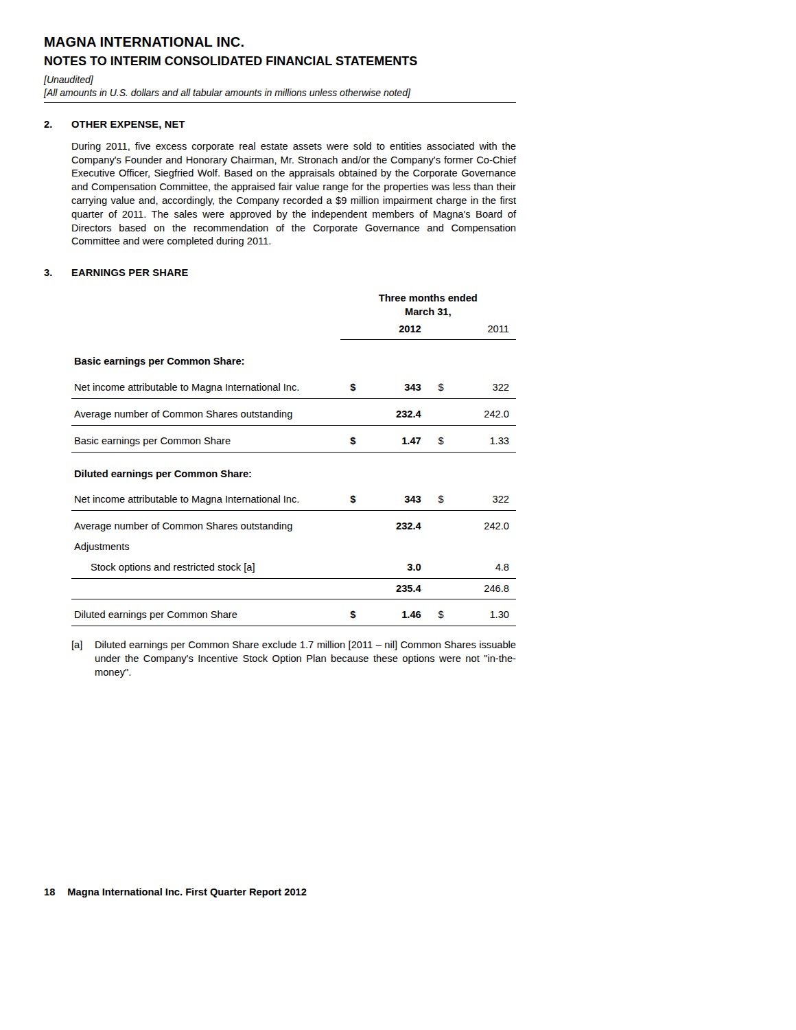MAGNA INTERNATIONAL INC.
NOTES TO INTERIM CONSOLIDATED FINANCIAL STATEMENTS
[Unaudited]
[All amounts in U.S. dollars and all tabular amounts in millions unless otherwise noted]
2. Other Expense, Net
During 2011, five excess corporate real estate assets were sold to entities associated with the Company's Founder and Honorary Chairman, Mr. Stronach and/or the Company's former Co-Chief Executive Officer, Siegfried Wolf. Based on the appraisals obtained by the Corporate Governance and Compensation Committee, the appraised fair value range for the properties was less than their carrying value and, accordingly, the Company recorded a $9 million impairment charge in the first quarter of 2011. The sales were approved by the independent members of Magna's Board of Directors based on the recommendation of the Corporate Governance and Compensation Committee and were completed during 2011.
3. Earnings Per Share
| | Three months ended March 31, |
| --- | --- |
| | 2012 | 2011 |
| Basic earnings per Common Share: | | | | |
| Net income attributable to Magna International Inc. | $ | 343 | $ | 322 |
| Average number of Common Shares outstanding | | 232.4 | | 242.0 |
| Basic earnings per Common Share | $ | 1.47 | $ | 1.33 |
| Diluted earnings per Common Share: | | | | |
| Net income attributable to Magna International Inc. | $ | 343 | $ | 322 |
| Average number of Common Shares outstanding | | 232.4 | | 242.0 |
| Adjustments | | | | |
| Stock options and restricted stock [a] | | 3.0 | | 4.8 |
| | | 235.4 | | 246.8 |
| Diluted earnings per Common Share | $ | 1.46 | $ | 1.30 |
[a] Diluted earnings per Common Share exclude 1.7 million [2011 – nil] Common Shares issuable under the Company's Incentive Stock Option Plan because these options were not "in-the-money".
18 Magna International Inc. First Quarter Report 2012